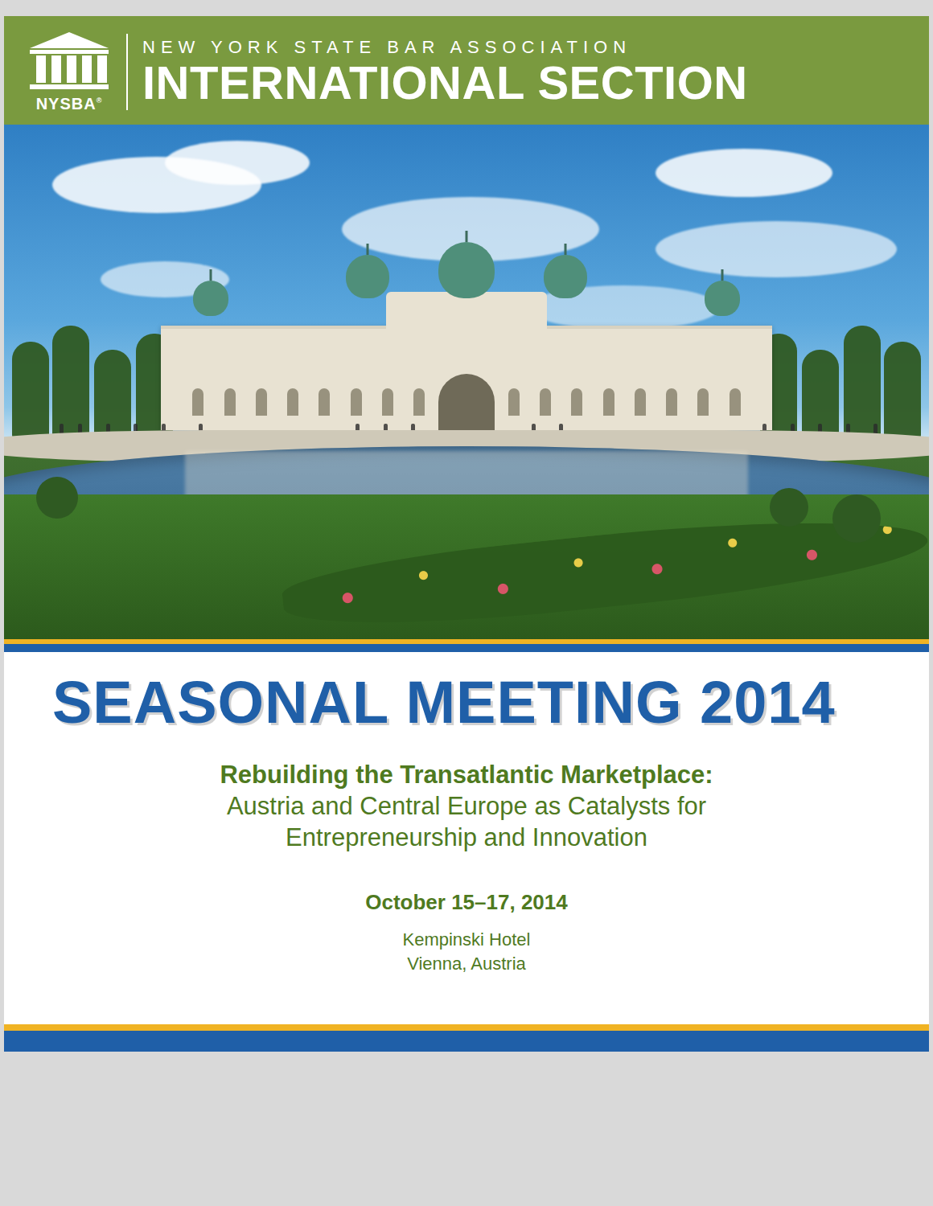NYSBA®
NEW YORK STATE BAR ASSOCIATION
INTERNATIONAL SECTION
SEASONAL MEETING 2014
Rebuilding the Transatlantic Marketplace: Austria and Central Europe as Catalysts for Entrepreneurship and Innovation
October 15–17, 2014
Kempinski Hotel
Vienna, Austria